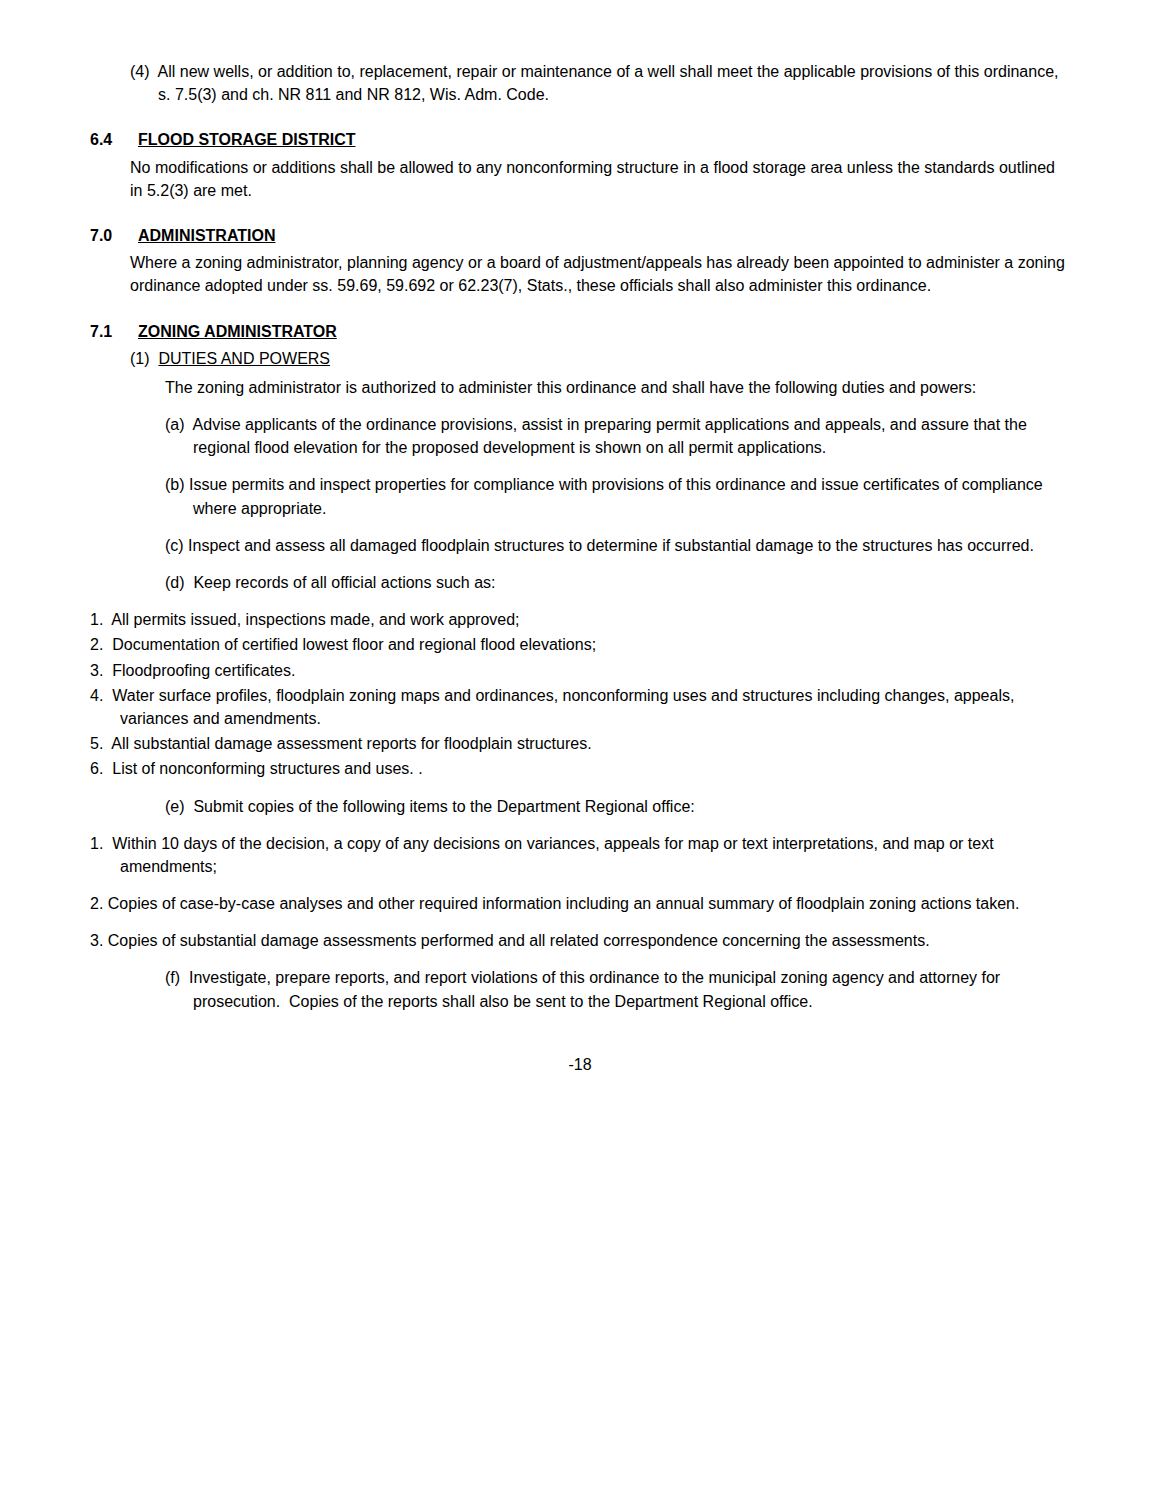(4) All new wells, or addition to, replacement, repair or maintenance of a well shall meet the applicable provisions of this ordinance, s. 7.5(3) and ch. NR 811 and NR 812, Wis. Adm. Code.
6.4 FLOOD STORAGE DISTRICT
No modifications or additions shall be allowed to any nonconforming structure in a flood storage area unless the standards outlined in 5.2(3) are met.
7.0 ADMINISTRATION
Where a zoning administrator, planning agency or a board of adjustment/appeals has already been appointed to administer a zoning ordinance adopted under ss. 59.69, 59.692 or 62.23(7), Stats., these officials shall also administer this ordinance.
7.1 ZONING ADMINISTRATOR
(1) DUTIES AND POWERS
The zoning administrator is authorized to administer this ordinance and shall have the following duties and powers:
(a) Advise applicants of the ordinance provisions, assist in preparing permit applications and appeals, and assure that the regional flood elevation for the proposed development is shown on all permit applications.
(b) Issue permits and inspect properties for compliance with provisions of this ordinance and issue certificates of compliance where appropriate.
(c) Inspect and assess all damaged floodplain structures to determine if substantial damage to the structures has occurred.
(d) Keep records of all official actions such as:
1. All permits issued, inspections made, and work approved;
2. Documentation of certified lowest floor and regional flood elevations;
3. Floodproofing certificates.
4. Water surface profiles, floodplain zoning maps and ordinances, nonconforming uses and structures including changes, appeals, variances and amendments.
5. All substantial damage assessment reports for floodplain structures.
6. List of nonconforming structures and uses. .
(e) Submit copies of the following items to the Department Regional office:
1. Within 10 days of the decision, a copy of any decisions on variances, appeals for map or text interpretations, and map or text amendments;
2. Copies of case-by-case analyses and other required information including an annual summary of floodplain zoning actions taken.
3. Copies of substantial damage assessments performed and all related correspondence concerning the assessments.
(f) Investigate, prepare reports, and report violations of this ordinance to the municipal zoning agency and attorney for prosecution. Copies of the reports shall also be sent to the Department Regional office.
-18